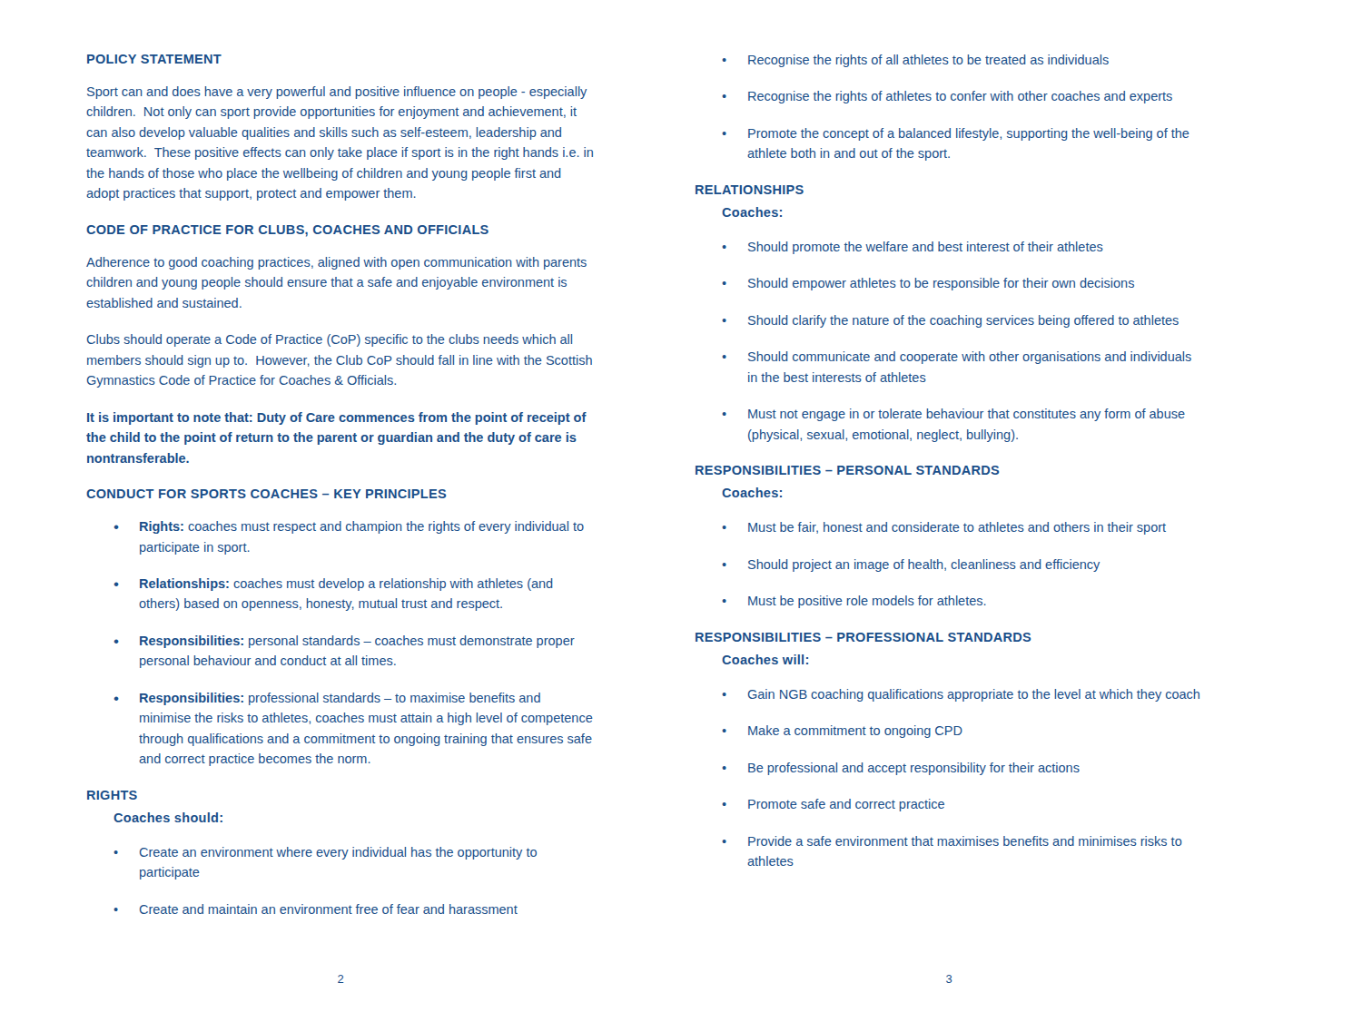POLICY STATEMENT
Sport can and does have a very powerful and positive influence on people - especially children. Not only can sport provide opportunities for enjoyment and achievement, it can also develop valuable qualities and skills such as self-esteem, leadership and teamwork. These positive effects can only take place if sport is in the right hands i.e. in the hands of those who place the wellbeing of children and young people first and adopt practices that support, protect and empower them.
CODE OF PRACTICE FOR CLUBS, COACHES AND OFFICIALS
Adherence to good coaching practices, aligned with open communication with parents children and young people should ensure that a safe and enjoyable environment is established and sustained.
Clubs should operate a Code of Practice (CoP) specific to the clubs needs which all members should sign up to. However, the Club CoP should fall in line with the Scottish Gymnastics Code of Practice for Coaches & Officials.
It is important to note that: Duty of Care commences from the point of receipt of the child to the point of return to the parent or guardian and the duty of care is nontransferable.
CONDUCT FOR SPORTS COACHES – KEY PRINCIPLES
Rights: coaches must respect and champion the rights of every individual to participate in sport.
Relationships: coaches must develop a relationship with athletes (and others) based on openness, honesty, mutual trust and respect.
Responsibilities: personal standards – coaches must demonstrate proper personal behaviour and conduct at all times.
Responsibilities: professional standards – to maximise benefits and minimise the risks to athletes, coaches must attain a high level of competence through qualifications and a commitment to ongoing training that ensures safe and correct practice becomes the norm.
RIGHTS
Coaches should:
Create an environment where every individual has the opportunity to participate
Create and maintain an environment free of fear and harassment
Recognise the rights of all athletes to be treated as individuals
Recognise the rights of athletes to confer with other coaches and experts
Promote the concept of a balanced lifestyle, supporting the well-being of the athlete both in and out of the sport.
RELATIONSHIPS
Coaches:
Should promote the welfare and best interest of their athletes
Should empower athletes to be responsible for their own decisions
Should clarify the nature of the coaching services being offered to athletes
Should communicate and cooperate with other organisations and individuals in the best interests of athletes
Must not engage in or tolerate behaviour that constitutes any form of abuse (physical, sexual, emotional, neglect, bullying).
RESPONSIBILITIES – PERSONAL STANDARDS
Coaches:
Must be fair, honest and considerate to athletes and others in their sport
Should project an image of health, cleanliness and efficiency
Must be positive role models for athletes.
RESPONSIBILITIES – PROFESSIONAL STANDARDS
Coaches will:
Gain NGB coaching qualifications appropriate to the level at which they coach
Make a commitment to ongoing CPD
Be professional and accept responsibility for their actions
Promote safe and correct practice
Provide a safe environment that maximises benefits and minimises risks to athletes
2
3